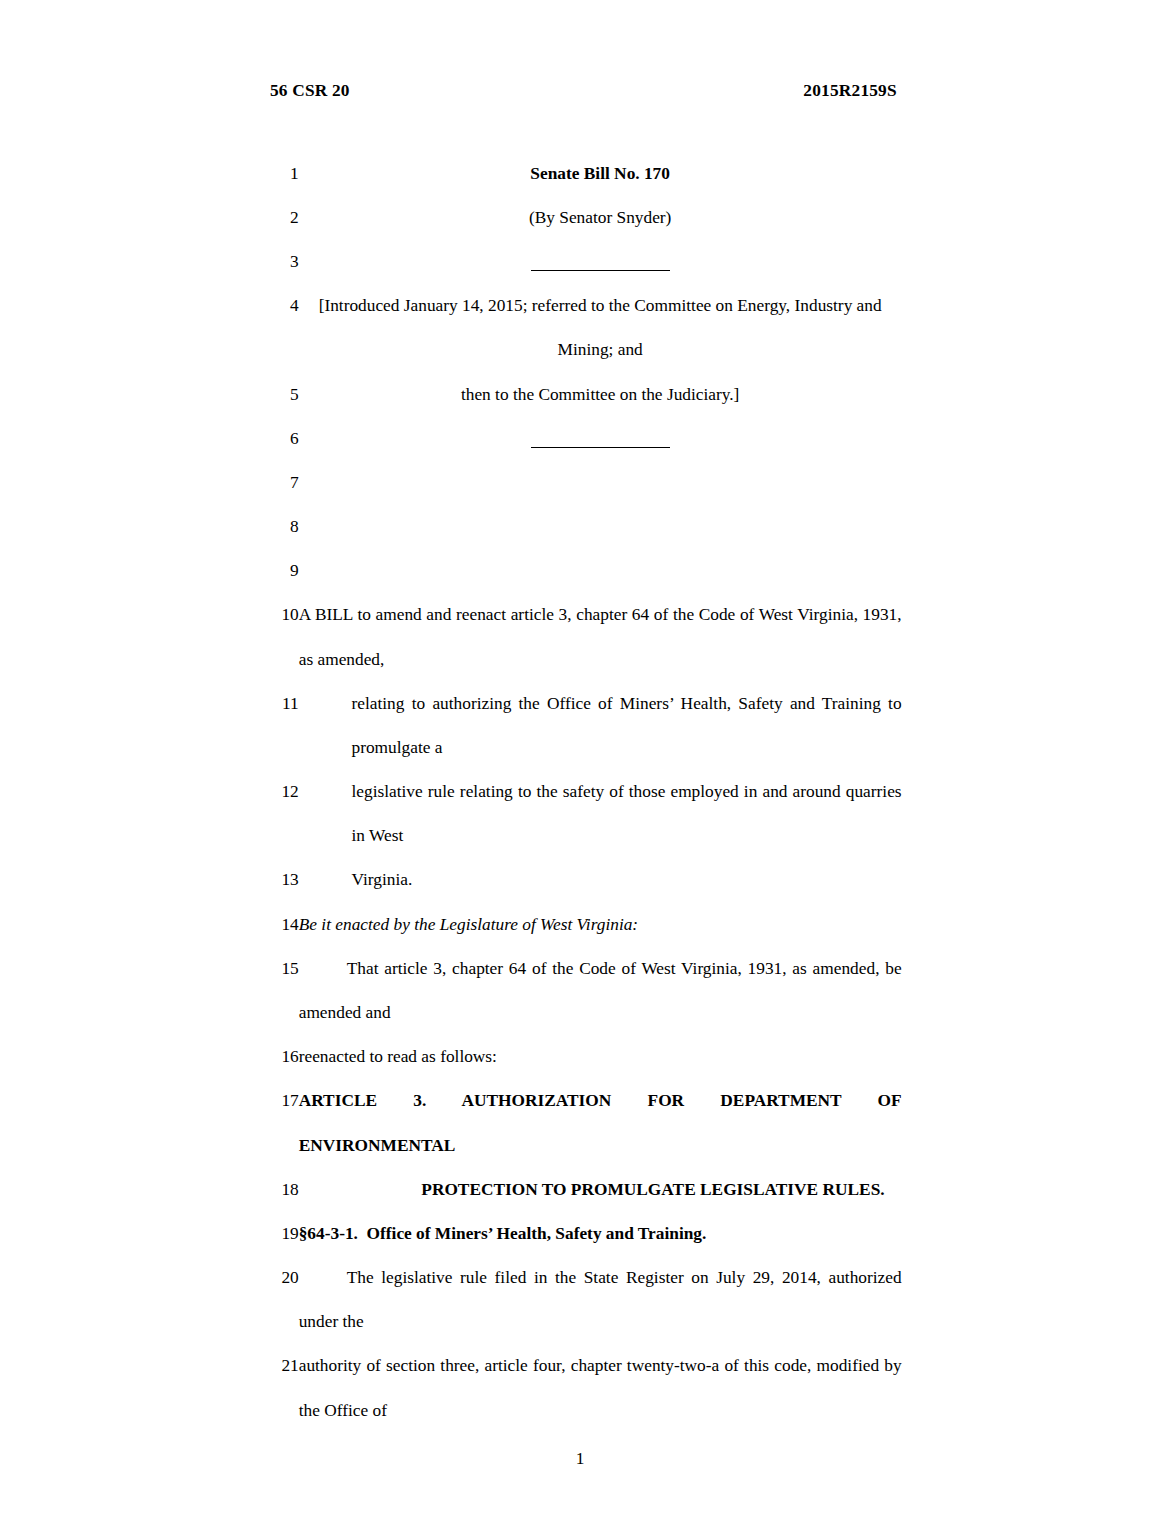56 CSR 20 2015R2159S
| 1 | Senate Bill No. 170 |
| 2 | (By Senator Snyder) |
| 3 | |
| 4 | [Introduced January 14, 2015; referred to the Committee on Energy, Industry and Mining; and |
| 5 | then to the Committee on the Judiciary.] |
| 6 | |
| 7 | |
| 8 | |
| 9 | |
| 10 | A BILL to amend and reenact article 3, chapter 64 of the Code of West Virginia, 1931, as amended, |
| 11 | relating to authorizing the Office of Miners’ Health, Safety and Training to promulgate a |
| 12 | legislative rule relating to the safety of those employed in and around quarries in West |
| 13 | Virginia. |
| 14 | Be it enacted by the Legislature of West Virginia: |
| 15 | That article 3, chapter 64 of the Code of West Virginia, 1931, as amended, be amended and |
| 16 | reenacted to read as follows: |
| 17 | ARTICLE 3. AUTHORIZATION FOR DEPARTMENT OF ENVIRONMENTAL |
| 18 | PROTECTION TO PROMULGATE LEGISLATIVE RULES. |
| 19 | §64-3-1. Office of Miners’ Health, Safety and Training. |
| 20 | The legislative rule filed in the State Register on July 29, 2014, authorized under the |
| 21 | authority of section three, article four, chapter twenty-two-a of this code, modified by the Office of |
1